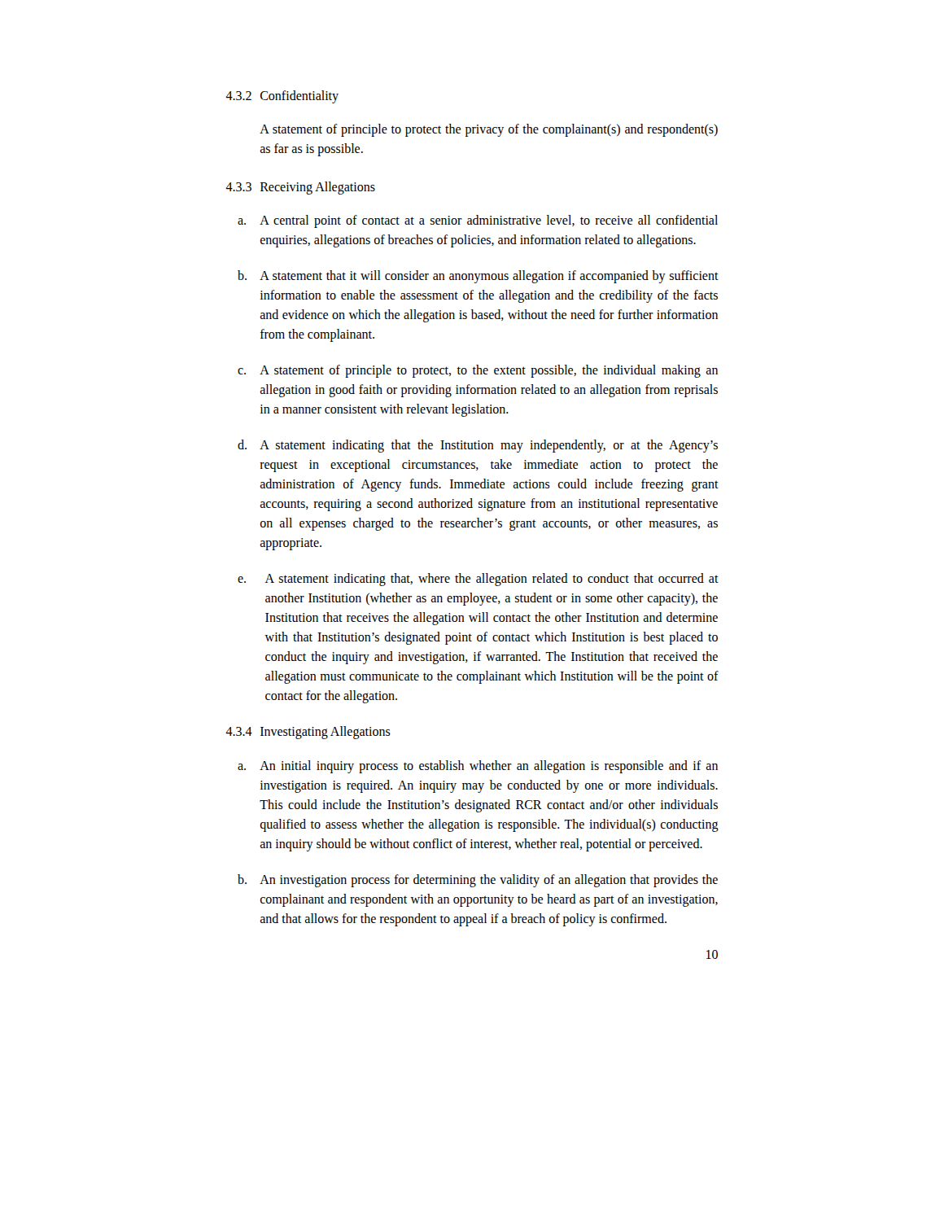4.3.2 Confidentiality
A statement of principle to protect the privacy of the complainant(s) and respondent(s) as far as is possible.
4.3.3 Receiving Allegations
a. A central point of contact at a senior administrative level, to receive all confidential enquiries, allegations of breaches of policies, and information related to allegations.
b. A statement that it will consider an anonymous allegation if accompanied by sufficient information to enable the assessment of the allegation and the credibility of the facts and evidence on which the allegation is based, without the need for further information from the complainant.
c. A statement of principle to protect, to the extent possible, the individual making an allegation in good faith or providing information related to an allegation from reprisals in a manner consistent with relevant legislation.
d. A statement indicating that the Institution may independently, or at the Agency’s request in exceptional circumstances, take immediate action to protect the administration of Agency funds. Immediate actions could include freezing grant accounts, requiring a second authorized signature from an institutional representative on all expenses charged to the researcher’s grant accounts, or other measures, as appropriate.
e. A statement indicating that, where the allegation related to conduct that occurred at another Institution (whether as an employee, a student or in some other capacity), the Institution that receives the allegation will contact the other Institution and determine with that Institution’s designated point of contact which Institution is best placed to conduct the inquiry and investigation, if warranted. The Institution that received the allegation must communicate to the complainant which Institution will be the point of contact for the allegation.
4.3.4 Investigating Allegations
a. An initial inquiry process to establish whether an allegation is responsible and if an investigation is required. An inquiry may be conducted by one or more individuals. This could include the Institution’s designated RCR contact and/or other individuals qualified to assess whether the allegation is responsible. The individual(s) conducting an inquiry should be without conflict of interest, whether real, potential or perceived.
b. An investigation process for determining the validity of an allegation that provides the complainant and respondent with an opportunity to be heard as part of an investigation, and that allows for the respondent to appeal if a breach of policy is confirmed.
10